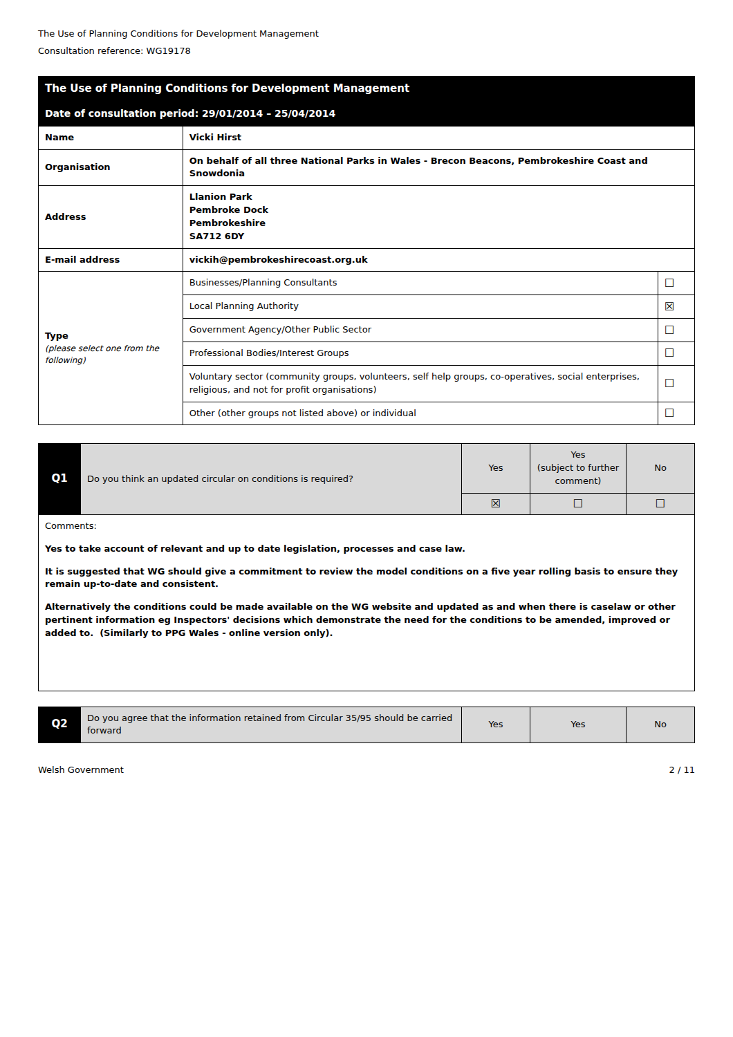The Use of Planning Conditions for Development Management
Consultation reference: WG19178
| The Use of Planning Conditions for Development Management |
| Date of consultation period: 29/01/2014 – 25/04/2014 |
| Name | Vicki Hirst |
| Organisation | On behalf of all three National Parks in Wales - Brecon Beacons, Pembrokeshire Coast and Snowdonia |
| Address | Llanion Park Pembroke Dock Pembrokeshire SA712 6DY |
| E-mail address | vickih@pembrokeshirecoast.org.uk |
| Type (please select one from the following) | Businesses/Planning Consultants | |
| Local Planning Authority | |
| Government Agency/Other Public Sector | |
| Professional Bodies/Interest Groups | |
| Voluntary sector (community groups, volunteers, self help groups, co-operatives, social enterprises, religious, and not for profit organisations) | |
| Other (other groups not listed above) or individual | |
| Q1 | Do you think an updated circular on conditions is required? | Yes | Yes (subject to further comment) | No |
| Comments: Yes to take account of relevant and up to date legislation, processes and case law. It is suggested that WG should give a commitment to review the model conditions on a five year rolling basis to ensure they remain up-to-date and consistent. Alternatively the conditions could be made available on the WG website and updated as and when there is caselaw or other pertinent information eg Inspectors' decisions which demonstrate the need for the conditions to be amended, improved or added to. (Similarly to PPG Wales - online version only). |
| Q2 | Do you agree that the information retained from Circular 35/95 should be carried forward | Yes | Yes | No |
Welsh Government 2 / 11